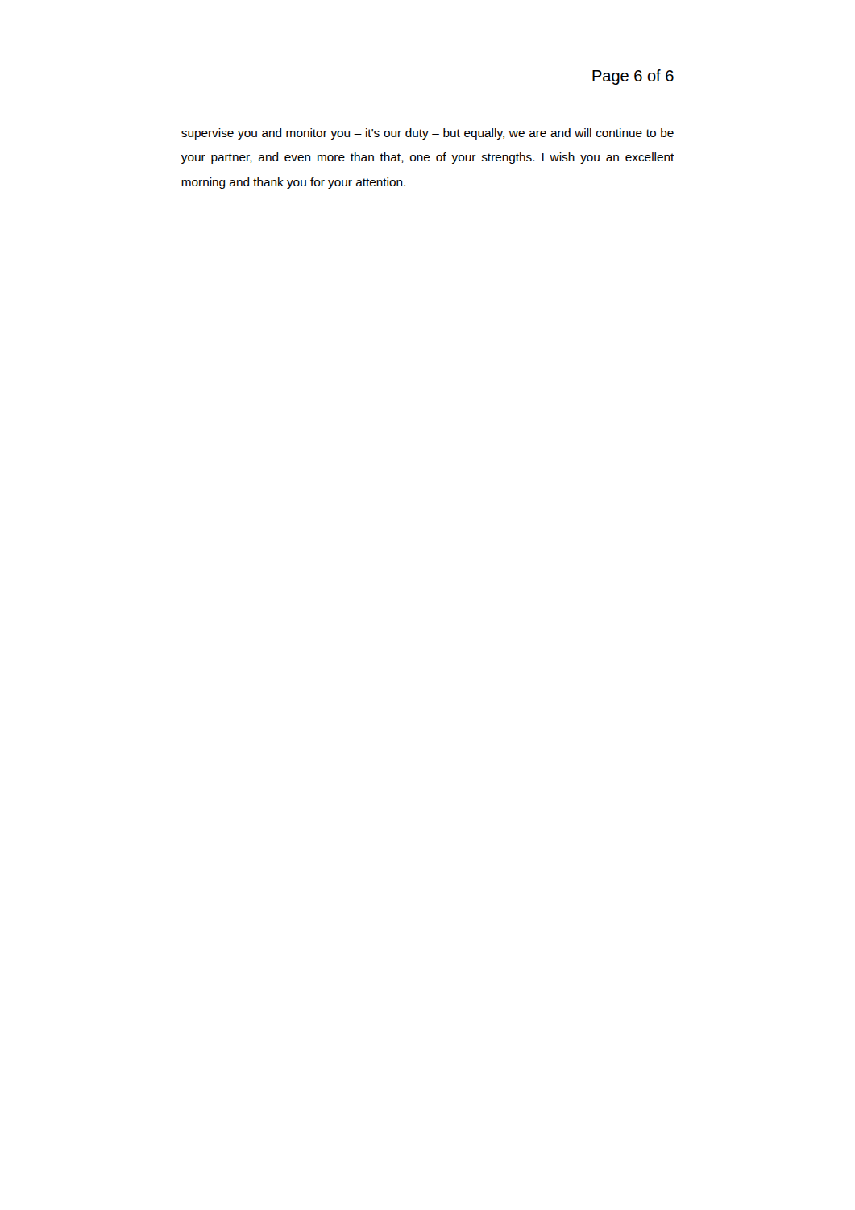Page 6 of 6
supervise you and monitor you – it's our duty – but equally, we are and will continue to be your partner, and even more than that, one of your strengths. I wish you an excellent morning and thank you for your attention.